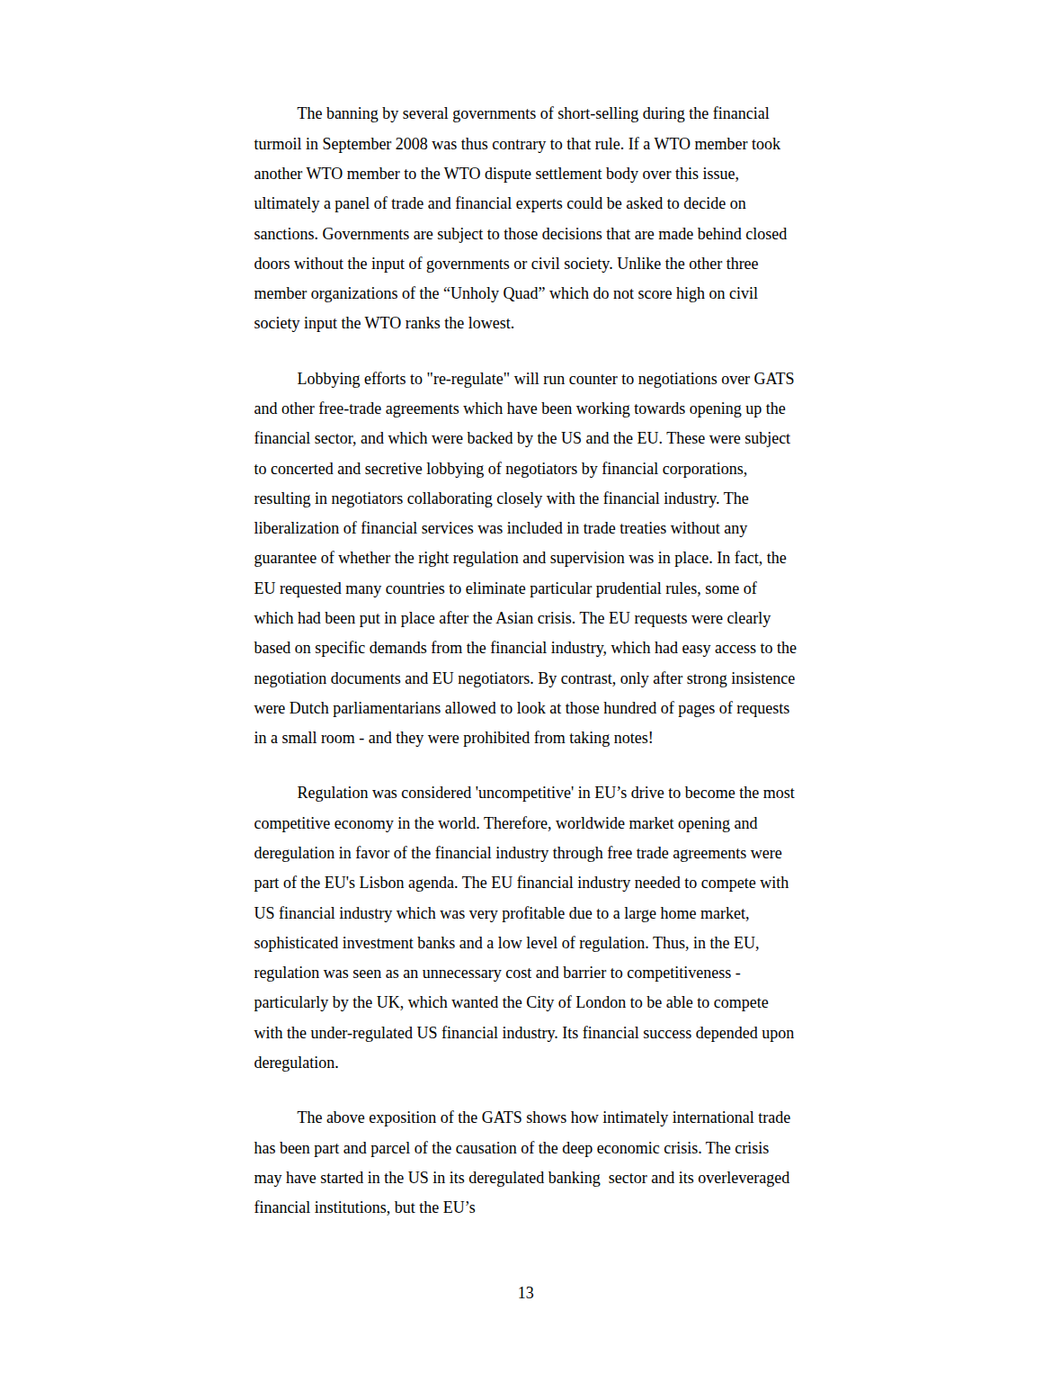The banning by several governments of short-selling during the financial turmoil in September 2008 was thus contrary to that rule. If a WTO member took another WTO member to the WTO dispute settlement body over this issue, ultimately a panel of trade and financial experts could be asked to decide on sanctions. Governments are subject to those decisions that are made behind closed doors without the input of governments or civil society. Unlike the other three member organizations of the “Unholy Quad” which do not score high on civil society input the WTO ranks the lowest.
Lobbying efforts to "re-regulate" will run counter to negotiations over GATS and other free-trade agreements which have been working towards opening up the financial sector, and which were backed by the US and the EU. These were subject to concerted and secretive lobbying of negotiators by financial corporations, resulting in negotiators collaborating closely with the financial industry. The liberalization of financial services was included in trade treaties without any guarantee of whether the right regulation and supervision was in place. In fact, the EU requested many countries to eliminate particular prudential rules, some of which had been put in place after the Asian crisis. The EU requests were clearly based on specific demands from the financial industry, which had easy access to the negotiation documents and EU negotiators. By contrast, only after strong insistence were Dutch parliamentarians allowed to look at those hundred of pages of requests in a small room - and they were prohibited from taking notes!
Regulation was considered 'uncompetitive' in EU’s drive to become the most competitive economy in the world. Therefore, worldwide market opening and deregulation in favor of the financial industry through free trade agreements were part of the EU's Lisbon agenda. The EU financial industry needed to compete with US financial industry which was very profitable due to a large home market, sophisticated investment banks and a low level of regulation. Thus, in the EU, regulation was seen as an unnecessary cost and barrier to competitiveness - particularly by the UK, which wanted the City of London to be able to compete with the under-regulated US financial industry. Its financial success depended upon deregulation.
The above exposition of the GATS shows how intimately international trade has been part and parcel of the causation of the deep economic crisis. The crisis may have started in the US in its deregulated banking sector and its overleveraged financial institutions, but the EU’s
13